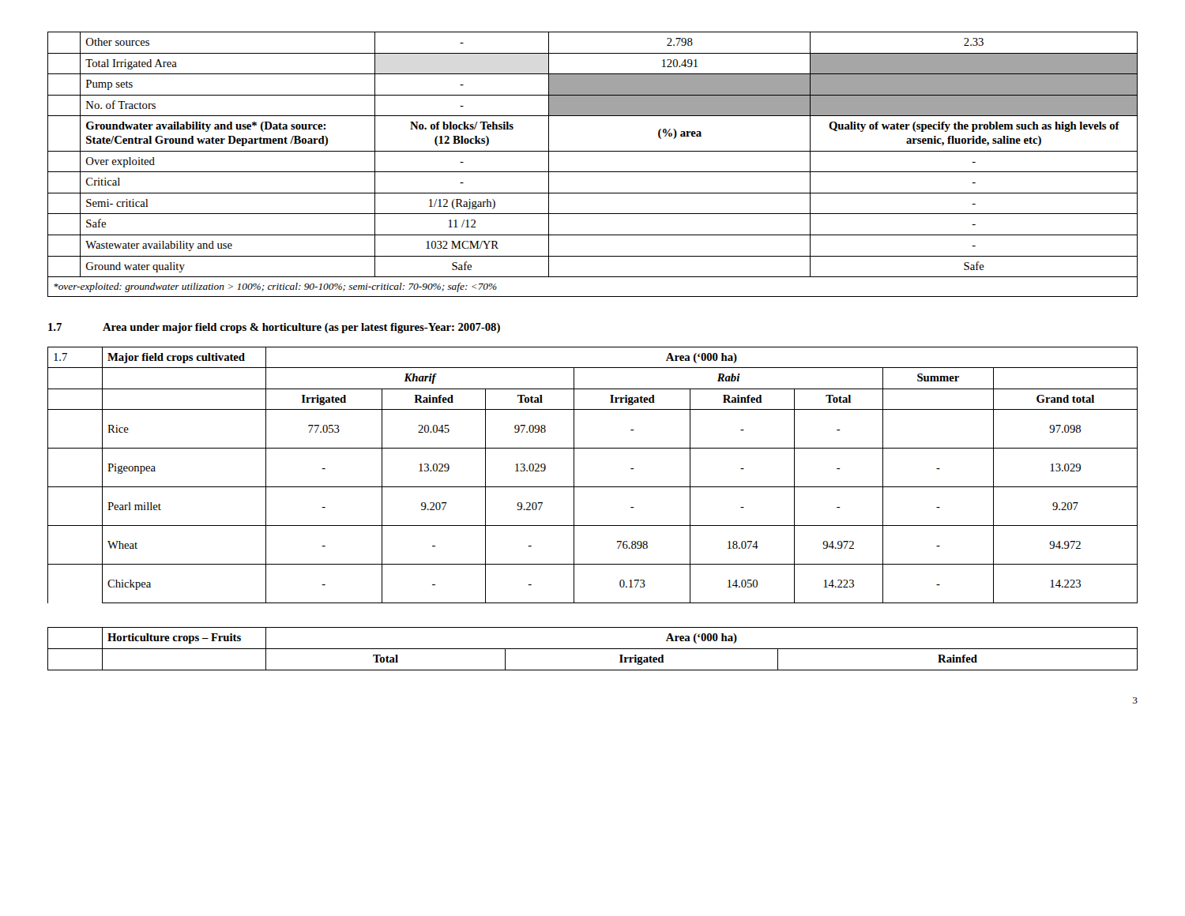| | Other sources | - | 2.798 | 2.33 |
| | Total Irrigated Area | | 120.491 | |
| | Pump sets | - | | |
| | No. of Tractors | - | | |
| | Groundwater availability and use* (Data source: State/Central Ground water Department /Board) | No. of blocks/ Tehsils (12 Blocks) | (%) area | Quality of water (specify the problem such as high levels of arsenic, fluoride, saline etc) |
| | Over exploited | - | | - |
| | Critical | - | | - |
| | Semi- critical | 1/12 (Rajgarh) | | - |
| | Safe | 11 /12 | | - |
| | Wastewater availability and use | 1032 MCM/YR | | - |
| | Ground water quality | Safe | | Safe |
| *over-exploited: groundwater utilization > 100%; critical: 90-100%; semi-critical: 70-90%; safe: <70% |
1.7 Area under major field crops & horticulture (as per latest figures-Year: 2007-08)
| 1.7 | Major field crops cultivated | Area (‘000 ha) |
| | | Kharif | Rabi | Summer | |
| | | Irrigated | Rainfed | Total | Irrigated | Rainfed | Total | | Grand total |
| | Rice | 77.053 | 20.045 | 97.098 | - | - | - | | 97.098 |
| | Pigeonpea | - | 13.029 | 13.029 | - | - | - | - | 13.029 |
| | Pearl millet | - | 9.207 | 9.207 | - | - | - | - | 9.207 |
| | Wheat | - | - | - | 76.898 | 18.074 | 94.972 | - | 94.972 |
| | Chickpea | - | - | - | 0.173 | 14.050 | 14.223 | - | 14.223 |
| | Horticulture crops – Fruits | Area (‘000 ha) |
| | | Total | Irrigated | Rainfed |
3